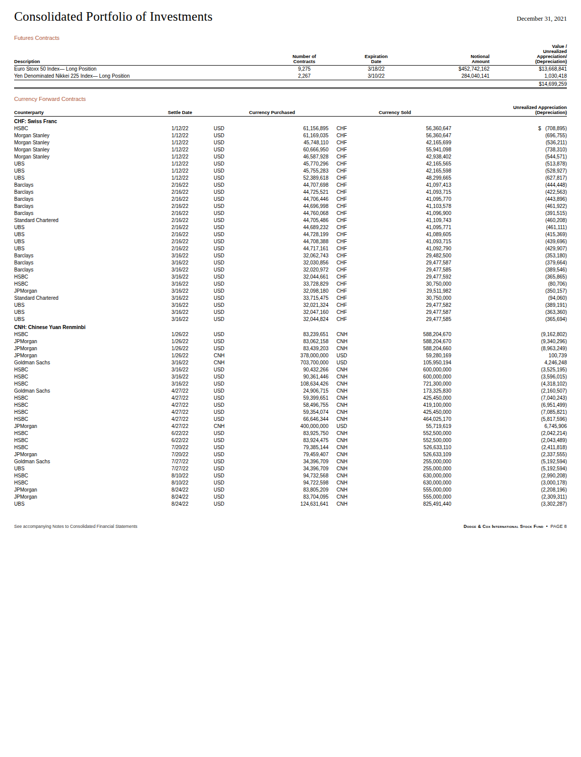Consolidated Portfolio of Investments
December 31, 2021
Futures Contracts
| Description | Number of Contracts | Expiration Date | Notional Amount | Value / Unrealized Appreciation/ (Depreciation) |
| --- | --- | --- | --- | --- |
| Euro Stoxx 50 Index— Long Position | 9,275 | 3/18/22 | $452,742,162 | $13,668,841 |
| Yen Denominated Nikkei 225 Index— Long Position | 2,267 | 3/10/22 | 284,040,141 | 1,030,418 |
| | $14,699,259 |
Currency Forward Contracts
| Counterparty | Settle Date | Currency Purchased | Currency Sold | Unrealized Appreciation (Depreciation) |
| --- | --- | --- | --- | --- |
| CHF: Swiss Franc |
| HSBC | 1/12/22 | USD | 61,156,895 | CHF | 56,360,647 | $ (708,895) |
| Morgan Stanley | 1/12/22 | USD | 61,169,035 | CHF | 56,360,647 | (696,755) |
| Morgan Stanley | 1/12/22 | USD | 45,748,110 | CHF | 42,165,699 | (536,211) |
| Morgan Stanley | 1/12/22 | USD | 60,666,950 | CHF | 55,941,098 | (738,310) |
| Morgan Stanley | 1/12/22 | USD | 46,587,928 | CHF | 42,938,402 | (544,571) |
| UBS | 1/12/22 | USD | 45,770,296 | CHF | 42,165,565 | (513,878) |
| UBS | 1/12/22 | USD | 45,755,283 | CHF | 42,165,598 | (528,927) |
| UBS | 1/12/22 | USD | 52,389,618 | CHF | 48,299,665 | (627,817) |
| Barclays | 2/16/22 | USD | 44,707,698 | CHF | 41,097,413 | (444,448) |
| Barclays | 2/16/22 | USD | 44,725,521 | CHF | 41,093,715 | (422,563) |
| Barclays | 2/16/22 | USD | 44,706,446 | CHF | 41,095,770 | (443,896) |
| Barclays | 2/16/22 | USD | 44,696,998 | CHF | 41,103,578 | (461,922) |
| Barclays | 2/16/22 | USD | 44,760,068 | CHF | 41,096,900 | (391,515) |
| Standard Chartered | 2/16/22 | USD | 44,705,486 | CHF | 41,109,743 | (460,208) |
| UBS | 2/16/22 | USD | 44,689,232 | CHF | 41,095,771 | (461,111) |
| UBS | 2/16/22 | USD | 44,728,199 | CHF | 41,089,605 | (415,369) |
| UBS | 2/16/22 | USD | 44,708,388 | CHF | 41,093,715 | (439,696) |
| UBS | 2/16/22 | USD | 44,717,161 | CHF | 41,092,790 | (429,907) |
| Barclays | 3/16/22 | USD | 32,062,743 | CHF | 29,482,500 | (353,180) |
| Barclays | 3/16/22 | USD | 32,030,856 | CHF | 29,477,587 | (379,664) |
| Barclays | 3/16/22 | USD | 32,020,972 | CHF | 29,477,585 | (389,546) |
| HSBC | 3/16/22 | USD | 32,044,661 | CHF | 29,477,592 | (365,865) |
| HSBC | 3/16/22 | USD | 33,728,829 | CHF | 30,750,000 | (80,706) |
| JPMorgan | 3/16/22 | USD | 32,098,180 | CHF | 29,511,982 | (350,157) |
| Standard Chartered | 3/16/22 | USD | 33,715,475 | CHF | 30,750,000 | (94,060) |
| UBS | 3/16/22 | USD | 32,021,324 | CHF | 29,477,582 | (389,191) |
| UBS | 3/16/22 | USD | 32,047,160 | CHF | 29,477,587 | (363,360) |
| UBS | 3/16/22 | USD | 32,044,824 | CHF | 29,477,585 | (365,694) |
| CNH: Chinese Yuan Renminbi |
| HSBC | 1/26/22 | USD | 83,239,651 | CNH | 588,204,670 | (9,162,802) |
| JPMorgan | 1/26/22 | USD | 83,062,158 | CNH | 588,204,670 | (9,340,296) |
| JPMorgan | 1/26/22 | USD | 83,439,203 | CNH | 588,204,660 | (8,963,249) |
| JPMorgan | 1/26/22 | CNH | 378,000,000 | USD | 59,280,169 | 100,739 |
| Goldman Sachs | 3/16/22 | CNH | 703,700,000 | USD | 105,950,194 | 4,246,248 |
| HSBC | 3/16/22 | USD | 90,432,266 | CNH | 600,000,000 | (3,525,195) |
| HSBC | 3/16/22 | USD | 90,361,446 | CNH | 600,000,000 | (3,596,015) |
| HSBC | 3/16/22 | USD | 108,634,426 | CNH | 721,300,000 | (4,318,102) |
| Goldman Sachs | 4/27/22 | USD | 24,906,715 | CNH | 173,325,830 | (2,160,507) |
| HSBC | 4/27/22 | USD | 59,399,651 | CNH | 425,450,000 | (7,040,243) |
| HSBC | 4/27/22 | USD | 58,496,755 | CNH | 419,100,000 | (6,951,499) |
| HSBC | 4/27/22 | USD | 59,354,074 | CNH | 425,450,000 | (7,085,821) |
| HSBC | 4/27/22 | USD | 66,646,344 | CNH | 464,025,170 | (5,817,596) |
| JPMorgan | 4/27/22 | CNH | 400,000,000 | USD | 55,719,619 | 6,745,906 |
| HSBC | 6/22/22 | USD | 83,925,750 | CNH | 552,500,000 | (2,042,214) |
| HSBC | 6/22/22 | USD | 83,924,475 | CNH | 552,500,000 | (2,043,489) |
| HSBC | 7/20/22 | USD | 79,385,144 | CNH | 526,633,110 | (2,411,818) |
| JPMorgan | 7/20/22 | USD | 79,459,407 | CNH | 526,633,109 | (2,337,555) |
| Goldman Sachs | 7/27/22 | USD | 34,396,709 | CNH | 255,000,000 | (5,192,594) |
| UBS | 7/27/22 | USD | 34,396,709 | CNH | 255,000,000 | (5,192,594) |
| HSBC | 8/10/22 | USD | 94,732,568 | CNH | 630,000,000 | (2,990,208) |
| HSBC | 8/10/22 | USD | 94,722,598 | CNH | 630,000,000 | (3,000,178) |
| JPMorgan | 8/24/22 | USD | 83,805,209 | CNH | 555,000,000 | (2,208,196) |
| JPMorgan | 8/24/22 | USD | 83,704,095 | CNH | 555,000,000 | (2,309,311) |
| UBS | 8/24/22 | USD | 124,631,641 | CNH | 825,491,440 | (3,302,287) |
See accompanying Notes to Consolidated Financial Statements
Dodge & Cox International Stock Fund • PAGE 8